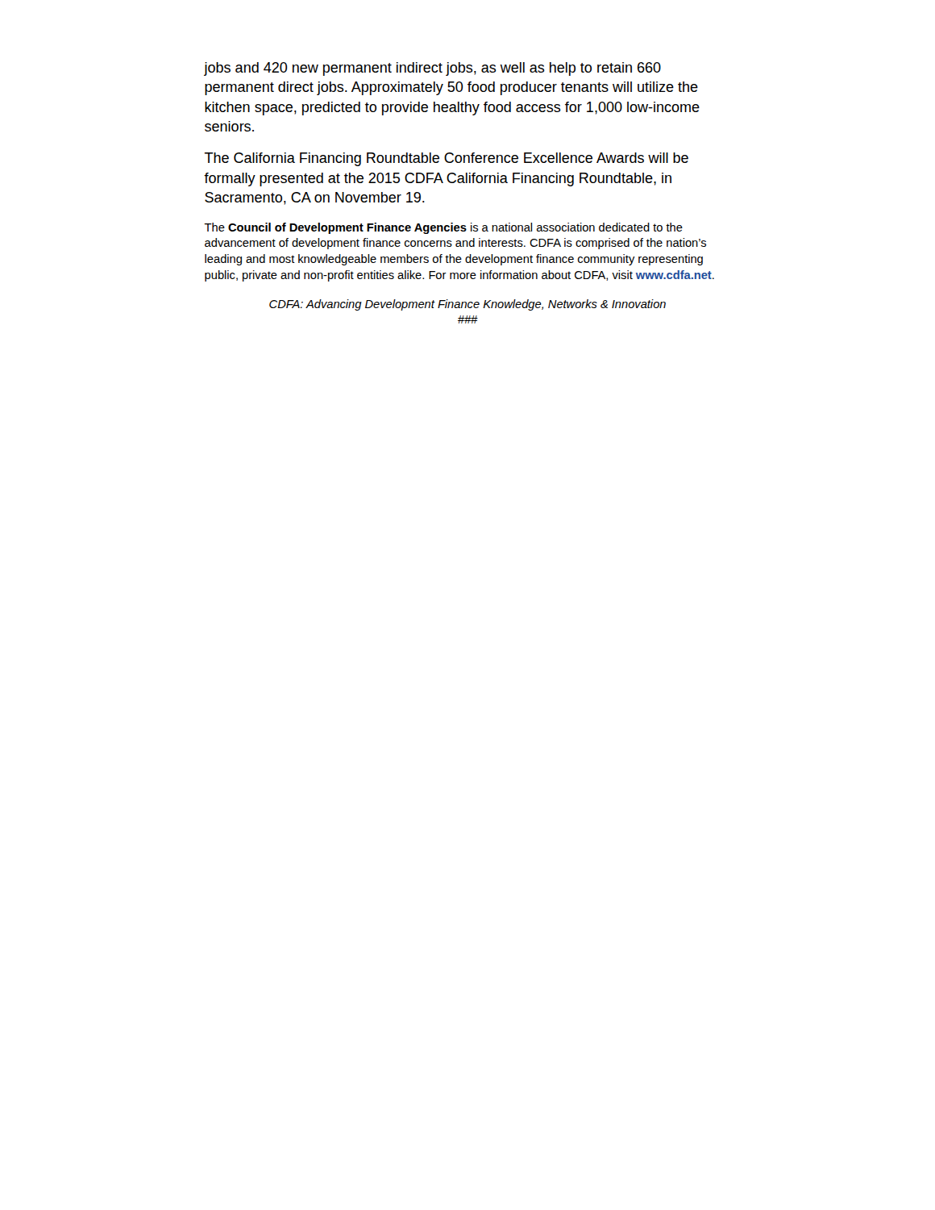jobs and 420 new permanent indirect jobs, as well as help to retain 660 permanent direct jobs. Approximately 50 food producer tenants will utilize the kitchen space, predicted to provide healthy food access for 1,000 low-income seniors.
The California Financing Roundtable Conference Excellence Awards will be formally presented at the 2015 CDFA California Financing Roundtable, in Sacramento, CA on November 19.
The Council of Development Finance Agencies is a national association dedicated to the advancement of development finance concerns and interests. CDFA is comprised of the nation’s leading and most knowledgeable members of the development finance community representing public, private and non-profit entities alike. For more information about CDFA, visit www.cdfa.net.
CDFA: Advancing Development Finance Knowledge, Networks & Innovation
###